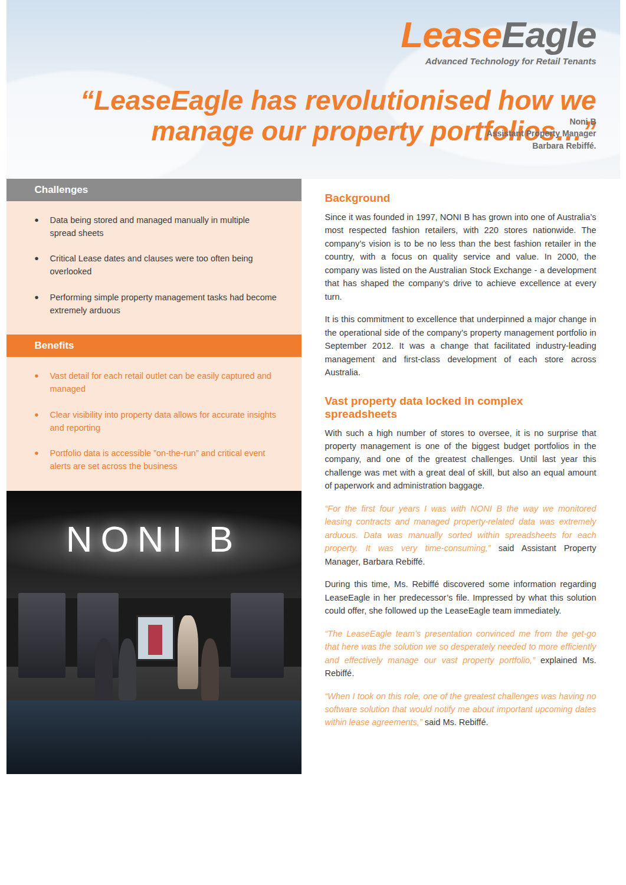Lease Eagle
Advanced Technology for Retail Tenants
“LeaseEagle has revolutionised how we manage our property portfolios…”
Noni B
Assistant Property Manager
Barbara Rebiffé.
Challenges
Data being stored and managed manually in multiple spread sheets
Critical Lease dates and clauses were too often being overlooked
Performing simple property management tasks had become extremely arduous
Benefits
Vast detail for each retail outlet can be easily captured and managed
Clear visibility into property data allows for accurate insights and reporting
Portfolio data is accessible ”on-the-run” and critical event alerts are set across the business
NONI B
Background
Since it was founded in 1997, NONI B has grown into one of Australia’s most respected fashion retailers, with 220 stores nationwide. The company’s vision is to be no less than the best fashion retailer in the country, with a focus on quality service and value. In 2000, the company was listed on the Australian Stock Exchange - a development that has shaped the company’s drive to achieve excellence at every turn.
It is this commitment to excellence that underpinned a major change in the operational side of the company’s property management portfolio in September 2012. It was a change that facilitated industry-leading management and first-class development of each store across Australia.
Vast property data locked in complex spreadsheets
With such a high number of stores to oversee, it is no surprise that property management is one of the biggest budget portfolios in the company, and one of the greatest challenges. Until last year this challenge was met with a great deal of skill, but also an equal amount of paperwork and administration baggage.
“For the first four years I was with NONI B the way we monitored leasing contracts and managed property-related data was extremely arduous. Data was manually sorted within spreadsheets for each property. It was very time-consuming,” said Assistant Property Manager, Barbara Rebiffé.
During this time, Ms. Rebiffé discovered some information regarding LeaseEagle in her predecessor’s file. Impressed by what this solution could offer, she followed up the LeaseEagle team immediately.
“The LeaseEagle team’s presentation convinced me from the get-go that here was the solution we so desperately needed to more efficiently and effectively manage our vast property portfolio,” explained Ms. Rebiffé.
“When I took on this role, one of the greatest challenges was having no software solution that would notify me about important upcoming dates within lease agreements,” said Ms. Rebiffé.